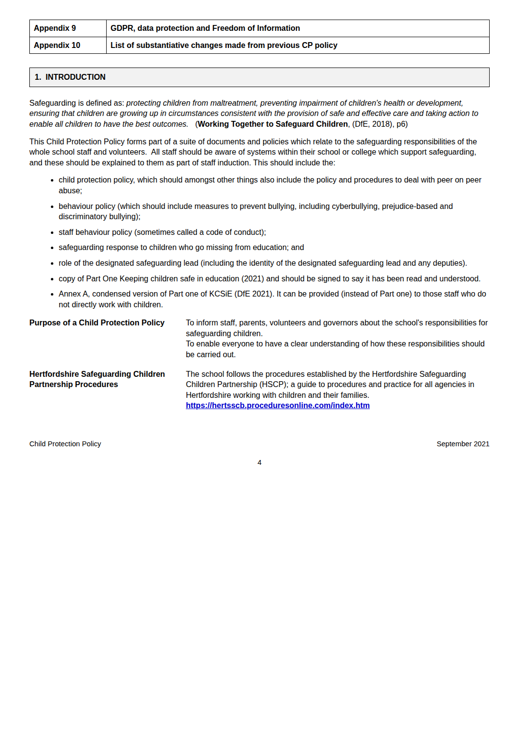| Appendix 9 | GDPR, data protection and Freedom of Information |
| Appendix 10 | List of substantiative changes made from previous CP policy |
1. INTRODUCTION
Safeguarding is defined as: protecting children from maltreatment, preventing impairment of children's health or development, ensuring that children are growing up in circumstances consistent with the provision of safe and effective care and taking action to enable all children to have the best outcomes. (Working Together to Safeguard Children, (DfE, 2018), p6)
This Child Protection Policy forms part of a suite of documents and policies which relate to the safeguarding responsibilities of the whole school staff and volunteers. All staff should be aware of systems within their school or college which support safeguarding, and these should be explained to them as part of staff induction. This should include the:
child protection policy, which should amongst other things also include the policy and procedures to deal with peer on peer abuse;
behaviour policy (which should include measures to prevent bullying, including cyberbullying, prejudice-based and discriminatory bullying);
staff behaviour policy (sometimes called a code of conduct);
safeguarding response to children who go missing from education; and
role of the designated safeguarding lead (including the identity of the designated safeguarding lead and any deputies).
copy of Part One Keeping children safe in education (2021) and should be signed to say it has been read and understood.
Annex A, condensed version of Part one of KCSiE (DfE 2021). It can be provided (instead of Part one) to those staff who do not directly work with children.
| Purpose of a Child Protection Policy | To inform staff, parents, volunteers and governors about the school's responsibilities for safeguarding children. To enable everyone to have a clear understanding of how these responsibilities should be carried out. |
| Hertfordshire Safeguarding Children Partnership Procedures | The school follows the procedures established by the Hertfordshire Safeguarding Children Partnership (HSCP); a guide to procedures and practice for all agencies in Hertfordshire working with children and their families. https://hertsscb.proceduresonline.com/index.htm |
Child Protection Policy September 2021
4